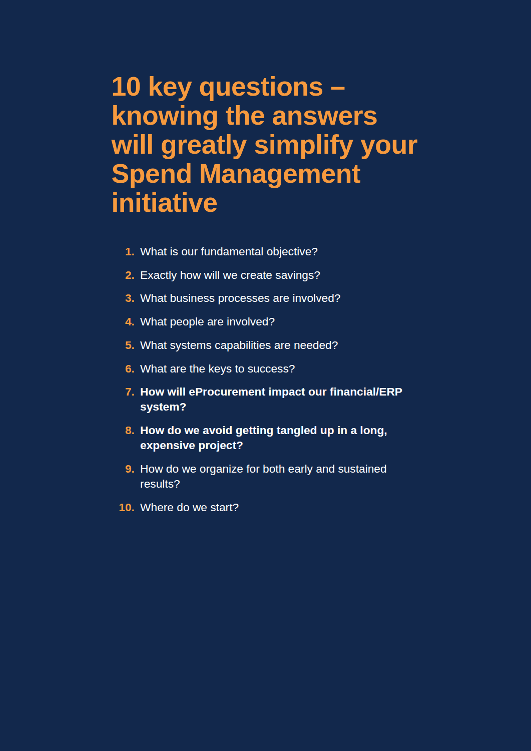10 key questions – knowing the answers will greatly simplify your Spend Management initiative
What is our fundamental objective?
Exactly how will we create savings?
What business processes are involved?
What people are involved?
What systems capabilities are needed?
What are the keys to success?
How will eProcurement impact our financial/ERP system?
How do we avoid getting tangled up in a long, expensive project?
How do we organize for both early and sustained results?
Where do we start?